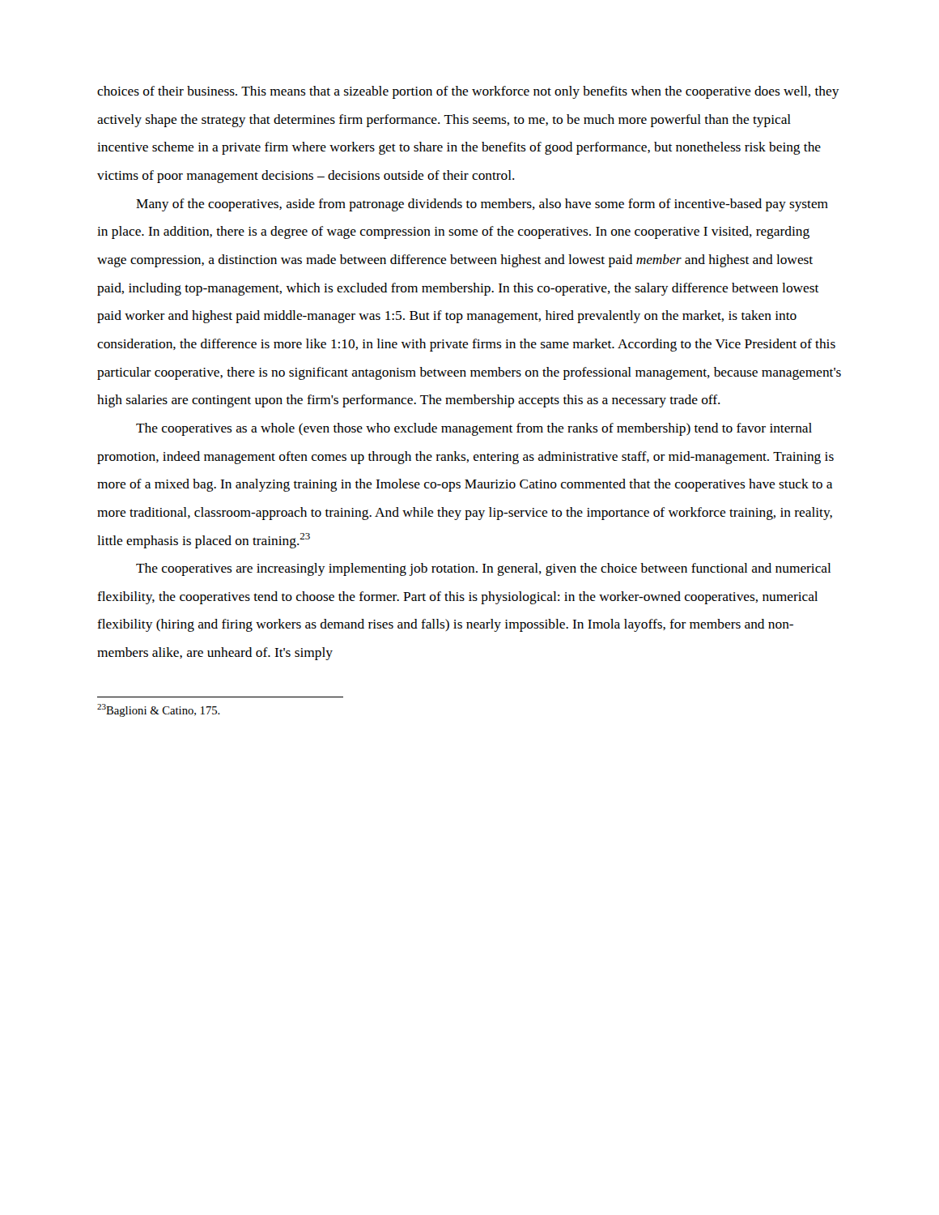choices of their business. This means that a sizeable portion of the workforce not only benefits when the cooperative does well, they actively shape the strategy that determines firm performance. This seems, to me, to be much more powerful than the typical incentive scheme in a private firm where workers get to share in the benefits of good performance, but nonetheless risk being the victims of poor management decisions – decisions outside of their control.
Many of the cooperatives, aside from patronage dividends to members, also have some form of incentive-based pay system in place. In addition, there is a degree of wage compression in some of the cooperatives. In one cooperative I visited, regarding wage compression, a distinction was made between difference between highest and lowest paid member and highest and lowest paid, including top-management, which is excluded from membership. In this co-operative, the salary difference between lowest paid worker and highest paid middle-manager was 1:5. But if top management, hired prevalently on the market, is taken into consideration, the difference is more like 1:10, in line with private firms in the same market. According to the Vice President of this particular cooperative, there is no significant antagonism between members on the professional management, because management's high salaries are contingent upon the firm's performance. The membership accepts this as a necessary trade off.
The cooperatives as a whole (even those who exclude management from the ranks of membership) tend to favor internal promotion, indeed management often comes up through the ranks, entering as administrative staff, or mid-management. Training is more of a mixed bag. In analyzing training in the Imolese co-ops Maurizio Catino commented that the cooperatives have stuck to a more traditional, classroom-approach to training. And while they pay lip-service to the importance of workforce training, in reality, little emphasis is placed on training.23
The cooperatives are increasingly implementing job rotation. In general, given the choice between functional and numerical flexibility, the cooperatives tend to choose the former. Part of this is physiological: in the worker-owned cooperatives, numerical flexibility (hiring and firing workers as demand rises and falls) is nearly impossible. In Imola layoffs, for members and non-members alike, are unheard of. It's simply
23Baglioni & Catino, 175.